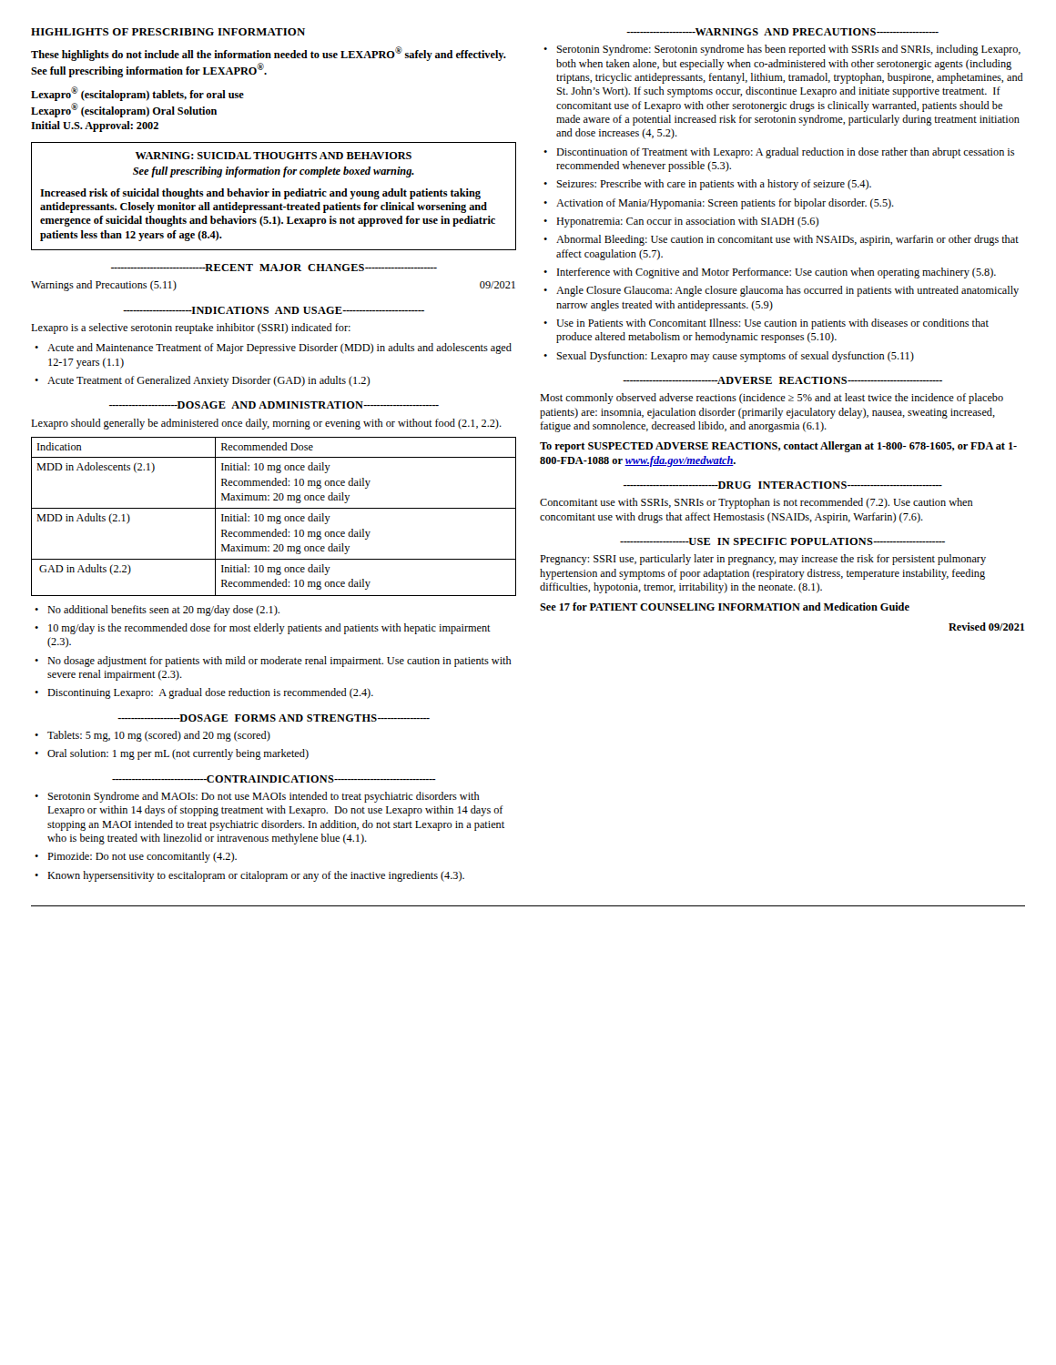HIGHLIGHTS OF PRESCRIBING INFORMATION
These highlights do not include all the information needed to use LEXAPRO® safely and effectively. See full prescribing information for LEXAPRO®.
Lexapro® (escitalopram) tablets, for oral use
Lexapro® (escitalopram) Oral Solution
Initial U.S. Approval: 2002
WARNING: SUICIDAL THOUGHTS AND BEHAVIORS
See full prescribing information for complete boxed warning.
Increased risk of suicidal thoughts and behavior in pediatric and young adult patients taking antidepressants. Closely monitor all antidepressant-treated patients for clinical worsening and emergence of suicidal thoughts and behaviors (5.1). Lexapro is not approved for use in pediatric patients less than 12 years of age (8.4).
-----------------------------RECENT MAJOR CHANGES----------------------
Warnings and Precautions (5.11) 09/2021
---------------------INDICATIONS AND USAGE-------------------------
Lexapro is a selective serotonin reuptake inhibitor (SSRI) indicated for:
Acute and Maintenance Treatment of Major Depressive Disorder (MDD) in adults and adolescents aged 12-17 years (1.1)
Acute Treatment of Generalized Anxiety Disorder (GAD) in adults (1.2)
---------------------DOSAGE AND ADMINISTRATION-----------------------
Lexapro should generally be administered once daily, morning or evening with or without food (2.1, 2.2).
| Indication | Recommended Dose |
| MDD in Adolescents (2.1) | Initial: 10 mg once daily Recommended: 10 mg once daily Maximum: 20 mg once daily |
| MDD in Adults (2.1) | Initial: 10 mg once daily Recommended: 10 mg once daily Maximum: 20 mg once daily |
| GAD in Adults (2.2) | Initial: 10 mg once daily Recommended: 10 mg once daily |
No additional benefits seen at 20 mg/day dose (2.1).
10 mg/day is the recommended dose for most elderly patients and patients with hepatic impairment (2.3).
No dosage adjustment for patients with mild or moderate renal impairment. Use caution in patients with severe renal impairment (2.3).
Discontinuing Lexapro: A gradual dose reduction is recommended (2.4).
-------------------DOSAGE FORMS AND STRENGTHS----------------
Tablets: 5 mg, 10 mg (scored) and 20 mg (scored)
Oral solution: 1 mg per mL (not currently being marketed)
-----------------------------CONTRAINDICATIONS-------------------------------
Serotonin Syndrome and MAOIs: Do not use MAOIs intended to treat psychiatric disorders with Lexapro or within 14 days of stopping treatment with Lexapro. Do not use Lexapro within 14 days of stopping an MAOI intended to treat psychiatric disorders. In addition, do not start Lexapro in a patient who is being treated with linezolid or intravenous methylene blue (4.1).
Pimozide: Do not use concomitantly (4.2).
Known hypersensitivity to escitalopram or citalopram or any of the inactive ingredients (4.3).
---------------------WARNINGS AND PRECAUTIONS-------------------
Serotonin Syndrome: Serotonin syndrome has been reported with SSRIs and SNRIs, including Lexapro, both when taken alone, but especially when co-administered with other serotonergic agents (including triptans, tricyclic antidepressants, fentanyl, lithium, tramadol, tryptophan, buspirone, amphetamines, and St. John’s Wort). If such symptoms occur, discontinue Lexapro and initiate supportive treatment. If concomitant use of Lexapro with other serotonergic drugs is clinically warranted, patients should be made aware of a potential increased risk for serotonin syndrome, particularly during treatment initiation and dose increases (4, 5.2).
Discontinuation of Treatment with Lexapro: A gradual reduction in dose rather than abrupt cessation is recommended whenever possible (5.3).
Seizures: Prescribe with care in patients with a history of seizure (5.4).
Activation of Mania/Hypomania: Screen patients for bipolar disorder. (5.5).
Hyponatremia: Can occur in association with SIADH (5.6)
Abnormal Bleeding: Use caution in concomitant use with NSAIDs, aspirin, warfarin or other drugs that affect coagulation (5.7).
Interference with Cognitive and Motor Performance: Use caution when operating machinery (5.8).
Angle Closure Glaucoma: Angle closure glaucoma has occurred in patients with untreated anatomically narrow angles treated with antidepressants. (5.9)
Use in Patients with Concomitant Illness: Use caution in patients with diseases or conditions that produce altered metabolism or hemodynamic responses (5.10).
Sexual Dysfunction: Lexapro may cause symptoms of sexual dysfunction (5.11)
-----------------------------ADVERSE REACTIONS-----------------------------
Most commonly observed adverse reactions (incidence ≥ 5% and at least twice the incidence of placebo patients) are: insomnia, ejaculation disorder (primarily ejaculatory delay), nausea, sweating increased, fatigue and somnolence, decreased libido, and anorgasmia (6.1).
To report SUSPECTED ADVERSE REACTIONS, contact Allergan at 1-800- 678-1605, or FDA at 1-800-FDA-1088 or www.fda.gov/medwatch.
-----------------------------DRUG INTERACTIONS-----------------------------
Concomitant use with SSRIs, SNRIs or Tryptophan is not recommended (7.2). Use caution when concomitant use with drugs that affect Hemostasis (NSAIDs, Aspirin, Warfarin) (7.6).
---------------------USE IN SPECIFIC POPULATIONS----------------------
Pregnancy: SSRI use, particularly later in pregnancy, may increase the risk for persistent pulmonary hypertension and symptoms of poor adaptation (respiratory distress, temperature instability, feeding difficulties, hypotonia, tremor, irritability) in the neonate. (8.1).
See 17 for PATIENT COUNSELING INFORMATION and Medication Guide
Revised 09/2021